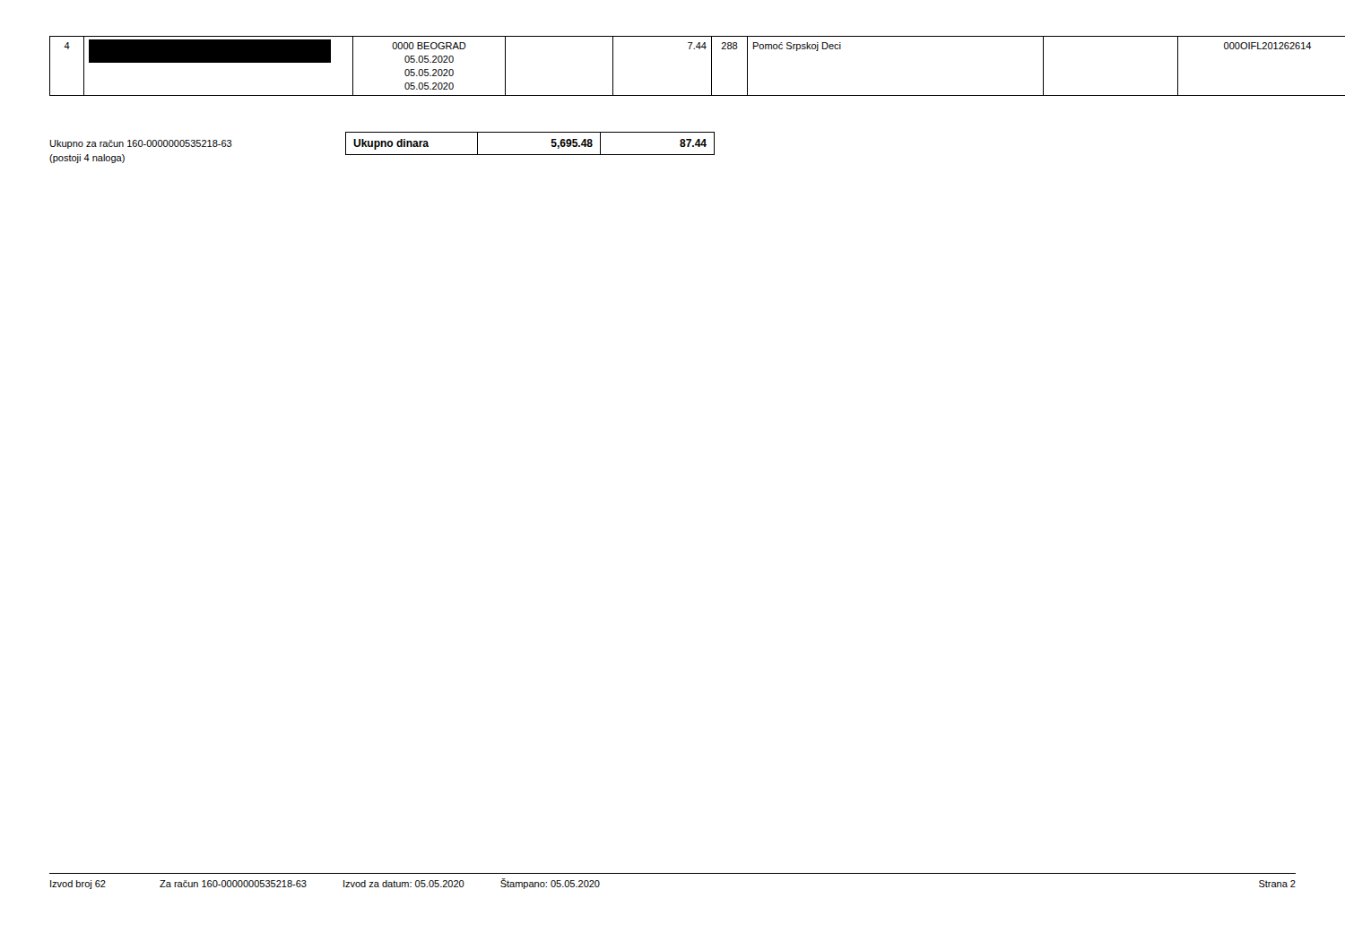| 4 | | 0000 BEOGRAD 05.05.2020 05.05.2020 05.05.2020 | | 7.44 | 288 | Pomoć Srpskoj Deci | | 000OIFL201262614 |
Ukupno za račun 160-0000000535218-63
(postoji 4 naloga)
| Ukupno dinara | 5,695.48 | 87.44 |
Izvod broj 62
Za račun 160-0000000535218-63 Izvod za datum: 05.05.2020 Štampano: 05.05.2020
Strana 2